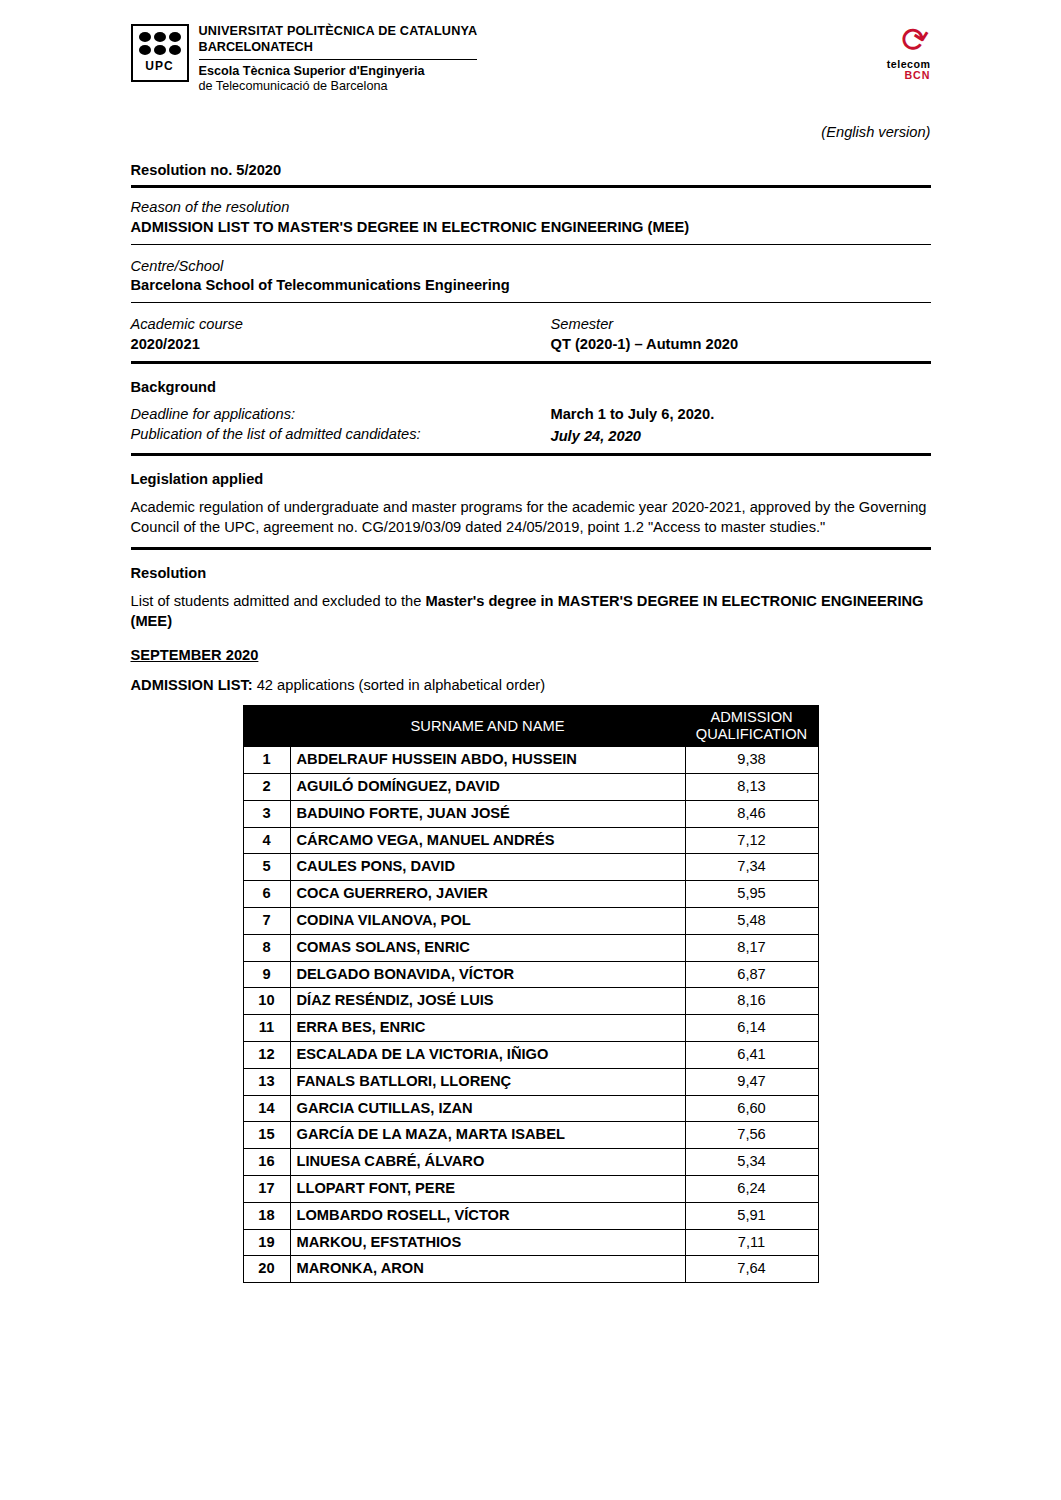UPC
UNIVERSITAT POLITÈCNICA DE CATALUNYA
BARCELONATECH
Escola Tècnica Superior d'Enginyeria
de Telecomunicació de Barcelona
⟳
telecom
BCN
(English version)
Resolution no. 5/2020
Reason of the resolution
ADMISSION LIST TO MASTER'S DEGREE IN ELECTRONIC ENGINEERING (MEE)
Centre/School
Barcelona School of Telecommunications Engineering
Academic course
2020/2021
Semester
QT (2020-1) – Autumn 2020
Background
Deadline for applications:
Publication of the list of admitted candidates:
March 1 to July 6, 2020.
July 24, 2020
Legislation applied
Academic regulation of undergraduate and master programs for the academic year 2020-2021, approved by the Governing Council of the UPC, agreement no. CG/2019/03/09 dated 24/05/2019, point 1.2 "Access to master studies."
Resolution
List of students admitted and excluded to the Master's degree in MASTER'S DEGREE IN ELECTRONIC ENGINEERING (MEE)
SEPTEMBER 2020
ADMISSION LIST: 42 applications (sorted in alphabetical order)
| | SURNAME AND NAME | ADMISSION QUALIFICATION |
| --- | --- | --- |
| 1 | ABDELRAUF HUSSEIN ABDO, HUSSEIN | 9,38 |
| 2 | AGUILÓ DOMÍNGUEZ, DAVID | 8,13 |
| 3 | BADUINO FORTE, JUAN JOSÉ | 8,46 |
| 4 | CÁRCAMO VEGA, MANUEL ANDRÉS | 7,12 |
| 5 | CAULES PONS, DAVID | 7,34 |
| 6 | COCA GUERRERO, JAVIER | 5,95 |
| 7 | CODINA VILANOVA, POL | 5,48 |
| 8 | COMAS SOLANS, ENRIC | 8,17 |
| 9 | DELGADO BONAVIDA, VÍCTOR | 6,87 |
| 10 | DÍAZ RESÉNDIZ, JOSÉ LUIS | 8,16 |
| 11 | ERRA BES, ENRIC | 6,14 |
| 12 | ESCALADA DE LA VICTORIA, IÑIGO | 6,41 |
| 13 | FANALS BATLLORI, LLORENÇ | 9,47 |
| 14 | GARCIA CUTILLAS, IZAN | 6,60 |
| 15 | GARCÍA DE LA MAZA, MARTA ISABEL | 7,56 |
| 16 | LINUESA CABRÉ, ÁLVARO | 5,34 |
| 17 | LLOPART FONT, PERE | 6,24 |
| 18 | LOMBARDO ROSELL, VÍCTOR | 5,91 |
| 19 | MARKOU, EFSTATHIOS | 7,11 |
| 20 | MARONKA, ARON | 7,64 |